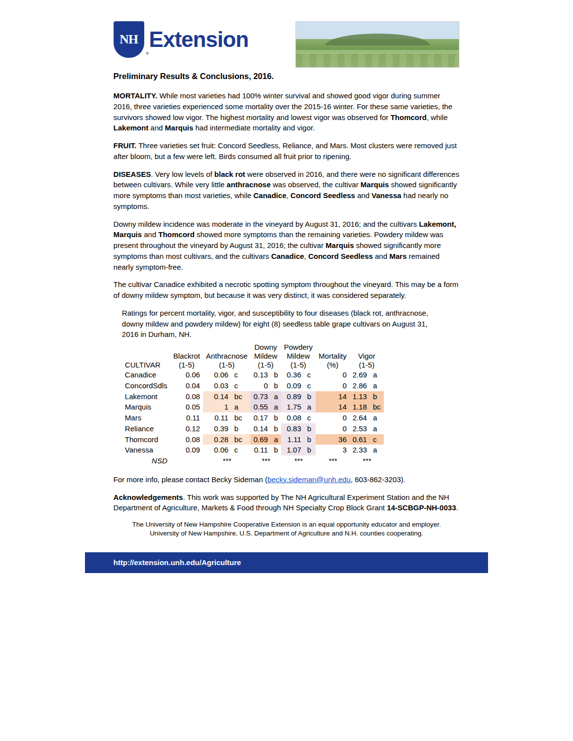NH
Extension
Preliminary Results & Conclusions, 2016.
MORTALITY. While most varieties had 100% winter survival and showed good vigor during summer 2016, three varieties experienced some mortality over the 2015-16 winter. For these same varieties, the survivors showed low vigor. The highest mortality and lowest vigor was observed for Thomcord, while Lakemont and Marquis had intermediate mortality and vigor.
FRUIT. Three varieties set fruit: Concord Seedless, Reliance, and Mars. Most clusters were removed just after bloom, but a few were left. Birds consumed all fruit prior to ripening.
DISEASES. Very low levels of black rot were observed in 2016, and there were no significant differences between cultivars. While very little anthracnose was observed, the cultivar Marquis showed significantly more symptoms than most varieties, while Canadice, Concord Seedless and Vanessa had nearly no symptoms.
Downy mildew incidence was moderate in the vineyard by August 31, 2016; and the cultivars Lakemont, Marquis and Thomcord showed more symptoms than the remaining varieties. Powdery mildew was present throughout the vineyard by August 31, 2016; the cultivar Marquis showed significantly more symptoms than most cultivars, and the cultivars Canadice, Concord Seedless and Mars remained nearly symptom-free.
The cultivar Canadice exhibited a necrotic spotting symptom throughout the vineyard. This may be a form of downy mildew symptom, but because it was very distinct, it was considered separately.
Ratings for percent mortality, vigor, and susceptibility to four diseases (black rot, anthracnose, downy mildew and powdery mildew) for eight (8) seedless table grape cultivars on August 31, 2016 in Durham, NH.
| | | | Downy | Powdery | | |
| --- | --- | --- | --- | --- | --- | --- |
| | Blackrot | Anthracnose | Mildew | Mildew | Mortality | Vigor |
| CULTIVAR | (1-5) | (1-5) | (1-5) | (1-5) | (%) | (1-5) |
| Canadice | 0.06 | 0.06 | c | 0.13 | b | 0.36 | c | 0 | 2.69 | a |
| ConcordSdls | 0.04 | 0.03 | c | 0 | b | 0.09 | c | 0 | 2.86 | a |
| Lakemont | 0.08 | 0.14 | bc | 0.73 | a | 0.89 | b | 14 | 1.13 | b |
| Marquis | 0.05 | 1 | a | 0.55 | a | 1.75 | a | 14 | 1.18 | bc |
| Mars | 0.11 | 0.11 | bc | 0.17 | b | 0.08 | c | 0 | 2.64 | a |
| Reliance | 0.12 | 0.39 | b | 0.14 | b | 0.83 | b | 0 | 2.53 | a |
| Thomcord | 0.08 | 0.28 | bc | 0.69 | a | 1.11 | b | 36 | 0.61 | c |
| Vanessa | 0.09 | 0.06 | c | 0.11 | b | 1.07 | b | 3 | 2.33 | a |
| NSD | | *** | *** | *** | *** | *** |
For more info, please contact Becky Sideman (becky.sideman@unh.edu, 603-862-3203).
Acknowledgements. This work was supported by The NH Agricultural Experiment Station and the NH Department of Agriculture, Markets & Food through NH Specialty Crop Block Grant 14-SCBGP-NH-0033.
The University of New Hampshire Cooperative Extension is an equal opportunity educator and employer. University of New Hampshire, U.S. Department of Agriculture and N.H. counties cooperating.
http://extension.unh.edu/Agriculture